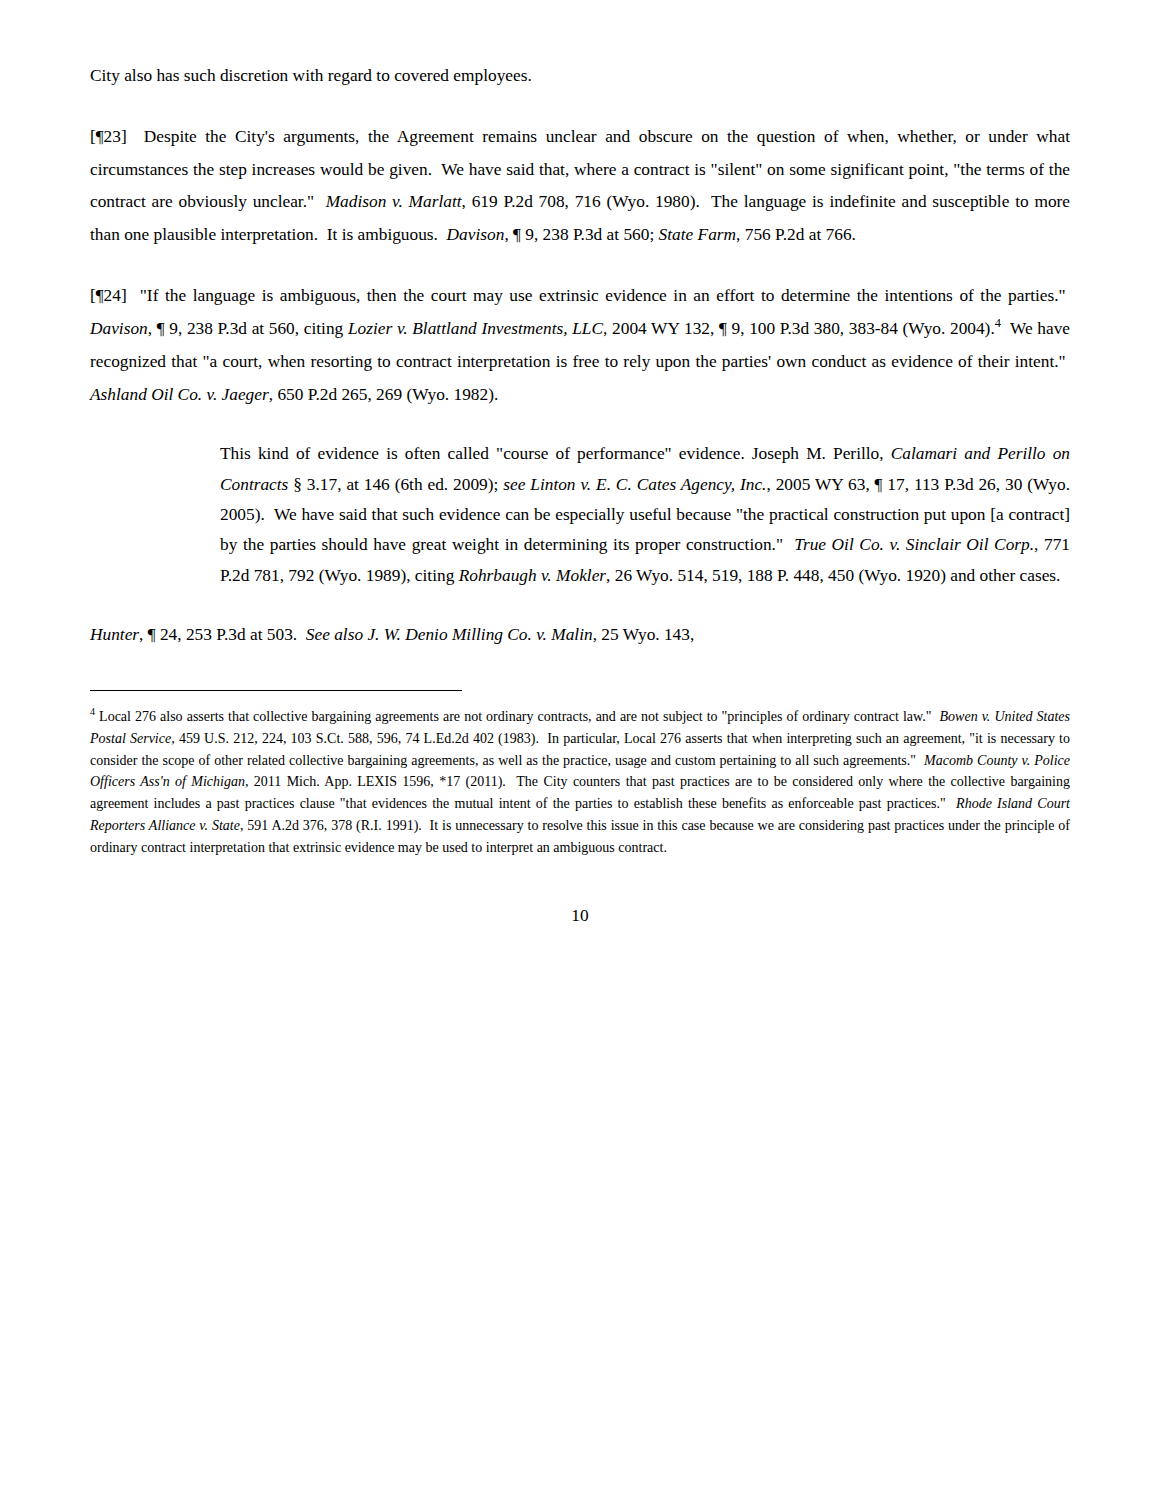City also has such discretion with regard to covered employees.
[¶23] Despite the City's arguments, the Agreement remains unclear and obscure on the question of when, whether, or under what circumstances the step increases would be given. We have said that, where a contract is "silent" on some significant point, "the terms of the contract are obviously unclear." Madison v. Marlatt, 619 P.2d 708, 716 (Wyo. 1980). The language is indefinite and susceptible to more than one plausible interpretation. It is ambiguous. Davison, ¶ 9, 238 P.3d at 560; State Farm, 756 P.2d at 766.
[¶24] "If the language is ambiguous, then the court may use extrinsic evidence in an effort to determine the intentions of the parties." Davison, ¶ 9, 238 P.3d at 560, citing Lozier v. Blattland Investments, LLC, 2004 WY 132, ¶ 9, 100 P.3d 380, 383-84 (Wyo. 2004).4 We have recognized that "a court, when resorting to contract interpretation is free to rely upon the parties' own conduct as evidence of their intent." Ashland Oil Co. v. Jaeger, 650 P.2d 265, 269 (Wyo. 1982).
This kind of evidence is often called "course of performance" evidence. Joseph M. Perillo, Calamari and Perillo on Contracts § 3.17, at 146 (6th ed. 2009); see Linton v. E. C. Cates Agency, Inc., 2005 WY 63, ¶ 17, 113 P.3d 26, 30 (Wyo. 2005). We have said that such evidence can be especially useful because "the practical construction put upon [a contract] by the parties should have great weight in determining its proper construction." True Oil Co. v. Sinclair Oil Corp., 771 P.2d 781, 792 (Wyo. 1989), citing Rohrbaugh v. Mokler, 26 Wyo. 514, 519, 188 P. 448, 450 (Wyo. 1920) and other cases.
Hunter, ¶ 24, 253 P.3d at 503. See also J. W. Denio Milling Co. v. Malin, 25 Wyo. 143,
4 Local 276 also asserts that collective bargaining agreements are not ordinary contracts, and are not subject to "principles of ordinary contract law." Bowen v. United States Postal Service, 459 U.S. 212, 224, 103 S.Ct. 588, 596, 74 L.Ed.2d 402 (1983). In particular, Local 276 asserts that when interpreting such an agreement, "it is necessary to consider the scope of other related collective bargaining agreements, as well as the practice, usage and custom pertaining to all such agreements." Macomb County v. Police Officers Ass'n of Michigan, 2011 Mich. App. LEXIS 1596, *17 (2011). The City counters that past practices are to be considered only where the collective bargaining agreement includes a past practices clause "that evidences the mutual intent of the parties to establish these benefits as enforceable past practices." Rhode Island Court Reporters Alliance v. State, 591 A.2d 376, 378 (R.I. 1991). It is unnecessary to resolve this issue in this case because we are considering past practices under the principle of ordinary contract interpretation that extrinsic evidence may be used to interpret an ambiguous contract.
10